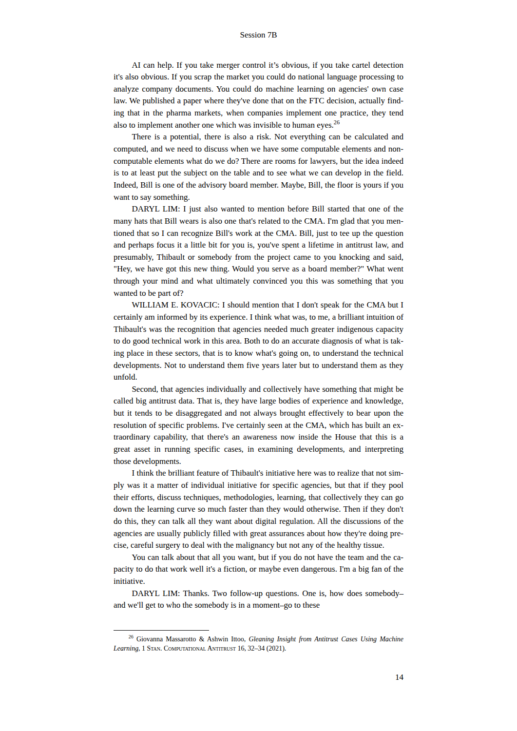Session 7B
AI can help. If you take merger control it’s obvious, if you take cartel detection it's also obvious. If you scrap the market you could do national language processing to analyze company documents. You could do machine learning on agencies' own case law. We published a paper where they've done that on the FTC decision, actually finding that in the pharma markets, when companies implement one practice, they tend also to implement another one which was invisible to human eyes.26
There is a potential, there is also a risk. Not everything can be calculated and computed, and we need to discuss when we have some computable elements and non-computable elements what do we do? There are rooms for lawyers, but the idea indeed is to at least put the subject on the table and to see what we can develop in the field. Indeed, Bill is one of the advisory board member. Maybe, Bill, the floor is yours if you want to say something.
DARYL LIM: I just also wanted to mention before Bill started that one of the many hats that Bill wears is also one that's related to the CMA. I'm glad that you mentioned that so I can recognize Bill's work at the CMA. Bill, just to tee up the question and perhaps focus it a little bit for you is, you've spent a lifetime in antitrust law, and presumably, Thibault or somebody from the project came to you knocking and said, "Hey, we have got this new thing. Would you serve as a board member?" What went through your mind and what ultimately convinced you this was something that you wanted to be part of?
WILLIAM E. KOVACIC: I should mention that I don't speak for the CMA but I certainly am informed by its experience. I think what was, to me, a brilliant intuition of Thibault's was the recognition that agencies needed much greater indigenous capacity to do good technical work in this area. Both to do an accurate diagnosis of what is taking place in these sectors, that is to know what's going on, to understand the technical developments. Not to understand them five years later but to understand them as they unfold.
Second, that agencies individually and collectively have something that might be called big antitrust data. That is, they have large bodies of experience and knowledge, but it tends to be disaggregated and not always brought effectively to bear upon the resolution of specific problems. I've certainly seen at the CMA, which has built an extraordinary capability, that there's an awareness now inside the House that this is a great asset in running specific cases, in examining developments, and interpreting those developments.
I think the brilliant feature of Thibault's initiative here was to realize that not simply was it a matter of individual initiative for specific agencies, but that if they pool their efforts, discuss techniques, methodologies, learning, that collectively they can go down the learning curve so much faster than they would otherwise. Then if they don't do this, they can talk all they want about digital regulation. All the discussions of the agencies are usually publicly filled with great assurances about how they're doing precise, careful surgery to deal with the malignancy but not any of the healthy tissue.
You can talk about that all you want, but if you do not have the team and the capacity to do that work well it's a fiction, or maybe even dangerous. I'm a big fan of the initiative.
DARYL LIM: Thanks. Two follow-up questions. One is, how does somebody–and we'll get to who the somebody is in a moment–go to these
26 Giovanna Massarotto & Ashwin Ittoo, Gleaning Insight from Antitrust Cases Using Machine Learning, 1 Stan. Computational Antitrust 16, 32–34 (2021).
14